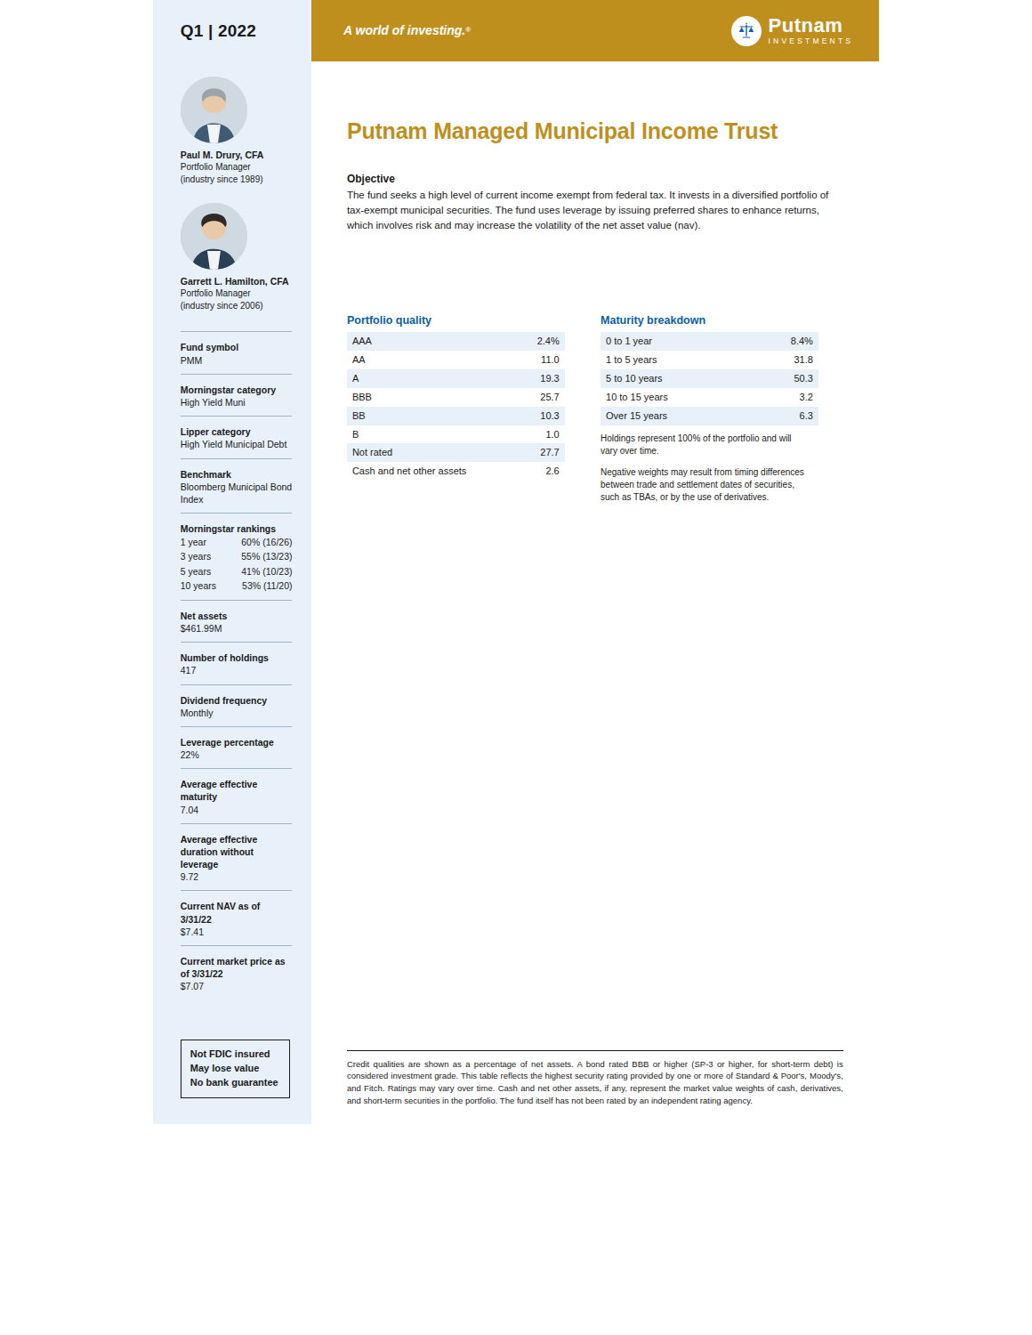Q1 | 2022
A world of investing.®
Putnam
INVESTMENTS
Paul M. Drury, CFA
Portfolio Manager
(industry since 1989)
Garrett L. Hamilton, CFA
Portfolio Manager
(industry since 2006)
Fund symbol
PMM
Morningstar category
High Yield Muni
Lipper category
High Yield Municipal Debt
Benchmark
Bloomberg Municipal Bond Index
Morningstar rankings
| 1 year | 60% (16/26) |
| 3 years | 55% (13/23) |
| 5 years | 41% (10/23) |
| 10 years | 53% (11/20) |
Net assets
$461.99M
Number of holdings
417
Dividend frequency
Monthly
Leverage percentage
22%
Average effective maturity
7.04
Average effective duration without leverage
9.72
Current NAV as of 3/31/22
$7.41
Current market price as of 3/31/22
$7.07
Not FDIC insured
May lose value
No bank guarantee
Putnam Managed Municipal Income Trust
Objective
The fund seeks a high level of current income exempt from federal tax. It invests in a diversified portfolio of tax-exempt municipal securities. The fund uses leverage by issuing preferred shares to enhance returns, which involves risk and may increase the volatility of the net asset value (nav).
Portfolio quality
| AAA | 2.4% |
| AA | 11.0 |
| A | 19.3 |
| BBB | 25.7 |
| BB | 10.3 |
| B | 1.0 |
| Not rated | 27.7 |
| Cash and net other assets | 2.6 |
Maturity breakdown
| 0 to 1 year | 8.4% |
| 1 to 5 years | 31.8 |
| 5 to 10 years | 50.3 |
| 10 to 15 years | 3.2 |
| Over 15 years | 6.3 |
Holdings represent 100% of the portfolio and will vary over time.
Negative weights may result from timing differences between trade and settlement dates of securities, such as TBAs, or by the use of derivatives.
Credit qualities are shown as a percentage of net assets. A bond rated BBB or higher (SP-3 or higher, for short-term debt) is considered investment grade. This table reflects the highest security rating provided by one or more of Standard & Poor's, Moody's, and Fitch. Ratings may vary over time. Cash and net other assets, if any, represent the market value weights of cash, derivatives, and short-term securities in the portfolio. The fund itself has not been rated by an independent rating agency.